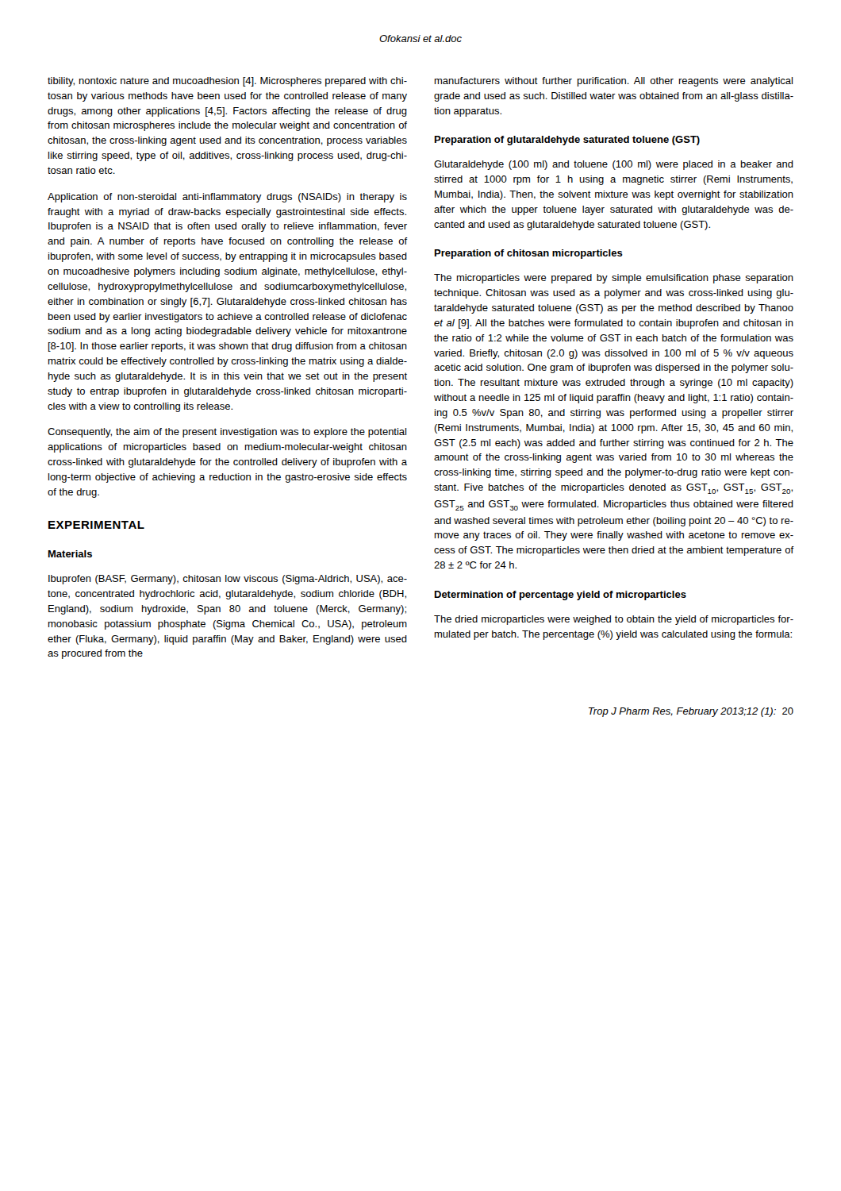Ofokansi et al.doc
tibility, nontoxic nature and mucoadhesion [4]. Microspheres prepared with chitosan by various methods have been used for the controlled release of many drugs, among other applications [4,5]. Factors affecting the release of drug from chitosan microspheres include the molecular weight and concentration of chitosan, the cross-linking agent used and its concentration, process variables like stirring speed, type of oil, additives, cross-linking process used, drug-chitosan ratio etc.
Application of non-steroidal anti-inflammatory drugs (NSAIDs) in therapy is fraught with a myriad of draw-backs especially gastrointestinal side effects. Ibuprofen is a NSAID that is often used orally to relieve inflammation, fever and pain. A number of reports have focused on controlling the release of ibuprofen, with some level of success, by entrapping it in microcapsules based on mucoadhesive polymers including sodium alginate, methylcellulose, ethylcellulose, hydroxypropylmethylcellulose and sodiumcarboxymethylcellulose, either in combination or singly [6,7]. Glutaraldehyde cross-linked chitosan has been used by earlier investigators to achieve a controlled release of diclofenac sodium and as a long acting biodegradable delivery vehicle for mitoxantrone [8-10]. In those earlier reports, it was shown that drug diffusion from a chitosan matrix could be effectively controlled by cross-linking the matrix using a dialdehyde such as glutaraldehyde. It is in this vein that we set out in the present study to entrap ibuprofen in glutaraldehyde cross-linked chitosan microparticles with a view to controlling its release.
Consequently, the aim of the present investigation was to explore the potential applications of microparticles based on medium-molecular-weight chitosan cross-linked with glutaraldehyde for the controlled delivery of ibuprofen with a long-term objective of achieving a reduction in the gastro-erosive side effects of the drug.
EXPERIMENTAL
Materials
Ibuprofen (BASF, Germany), chitosan low viscous (Sigma-Aldrich, USA), acetone, concentrated hydrochloric acid, glutaraldehyde, sodium chloride (BDH, England), sodium hydroxide, Span 80 and toluene (Merck, Germany); monobasic potassium phosphate (Sigma Chemical Co., USA), petroleum ether (Fluka, Germany), liquid paraffin (May and Baker, England) were used as procured from the
manufacturers without further purification. All other reagents were analytical grade and used as such. Distilled water was obtained from an all-glass distillation apparatus.
Preparation of glutaraldehyde saturated toluene (GST)
Glutaraldehyde (100 ml) and toluene (100 ml) were placed in a beaker and stirred at 1000 rpm for 1 h using a magnetic stirrer (Remi Instruments, Mumbai, India). Then, the solvent mixture was kept overnight for stabilization after which the upper toluene layer saturated with glutaraldehyde was decanted and used as glutaraldehyde saturated toluene (GST).
Preparation of chitosan microparticles
The microparticles were prepared by simple emulsification phase separation technique. Chitosan was used as a polymer and was cross-linked using glutaraldehyde saturated toluene (GST) as per the method described by Thanoo et al [9]. All the batches were formulated to contain ibuprofen and chitosan in the ratio of 1:2 while the volume of GST in each batch of the formulation was varied. Briefly, chitosan (2.0 g) was dissolved in 100 ml of 5 % v/v aqueous acetic acid solution. One gram of ibuprofen was dispersed in the polymer solution. The resultant mixture was extruded through a syringe (10 ml capacity) without a needle in 125 ml of liquid paraffin (heavy and light, 1:1 ratio) containing 0.5 %v/v Span 80, and stirring was performed using a propeller stirrer (Remi Instruments, Mumbai, India) at 1000 rpm. After 15, 30, 45 and 60 min, GST (2.5 ml each) was added and further stirring was continued for 2 h. The amount of the cross-linking agent was varied from 10 to 30 ml whereas the cross-linking time, stirring speed and the polymer-to-drug ratio were kept constant. Five batches of the microparticles denoted as GST10, GST15, GST20, GST25 and GST30 were formulated. Microparticles thus obtained were filtered and washed several times with petroleum ether (boiling point 20 – 40 °C) to remove any traces of oil. They were finally washed with acetone to remove excess of GST. The microparticles were then dried at the ambient temperature of 28 ± 2 ºC for 24 h.
Determination of percentage yield of microparticles
The dried microparticles were weighed to obtain the yield of microparticles formulated per batch. The percentage (%) yield was calculated using the formula:
Trop J Pharm Res, February 2013;12 (1): 20